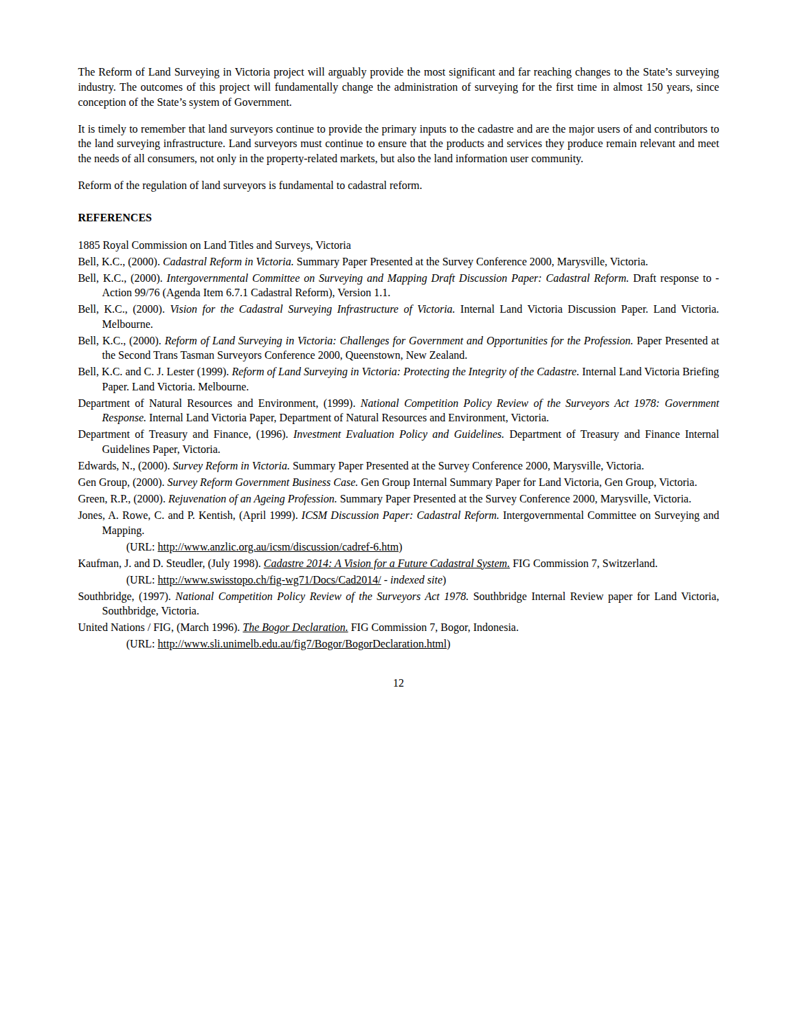The Reform of Land Surveying in Victoria project will arguably provide the most significant and far reaching changes to the State’s surveying industry. The outcomes of this project will fundamentally change the administration of surveying for the first time in almost 150 years, since conception of the State’s system of Government.
It is timely to remember that land surveyors continue to provide the primary inputs to the cadastre and are the major users of and contributors to the land surveying infrastructure. Land surveyors must continue to ensure that the products and services they produce remain relevant and meet the needs of all consumers, not only in the property-related markets, but also the land information user community.
Reform of the regulation of land surveyors is fundamental to cadastral reform.
REFERENCES
1885 Royal Commission on Land Titles and Surveys, Victoria
Bell, K.C., (2000). Cadastral Reform in Victoria. Summary Paper Presented at the Survey Conference 2000, Marysville, Victoria.
Bell, K.C., (2000). Intergovernmental Committee on Surveying and Mapping Draft Discussion Paper: Cadastral Reform. Draft response to - Action 99/76 (Agenda Item 6.7.1 Cadastral Reform), Version 1.1.
Bell, K.C., (2000). Vision for the Cadastral Surveying Infrastructure of Victoria. Internal Land Victoria Discussion Paper. Land Victoria. Melbourne.
Bell, K.C., (2000). Reform of Land Surveying in Victoria: Challenges for Government and Opportunities for the Profession. Paper Presented at the Second Trans Tasman Surveyors Conference 2000, Queenstown, New Zealand.
Bell, K.C. and C. J. Lester (1999). Reform of Land Surveying in Victoria: Protecting the Integrity of the Cadastre. Internal Land Victoria Briefing Paper. Land Victoria. Melbourne.
Department of Natural Resources and Environment, (1999). National Competition Policy Review of the Surveyors Act 1978: Government Response. Internal Land Victoria Paper, Department of Natural Resources and Environment, Victoria.
Department of Treasury and Finance, (1996). Investment Evaluation Policy and Guidelines. Department of Treasury and Finance Internal Guidelines Paper, Victoria.
Edwards, N., (2000). Survey Reform in Victoria. Summary Paper Presented at the Survey Conference 2000, Marysville, Victoria.
Gen Group, (2000). Survey Reform Government Business Case. Gen Group Internal Summary Paper for Land Victoria, Gen Group, Victoria.
Green, R.P., (2000). Rejuvenation of an Ageing Profession. Summary Paper Presented at the Survey Conference 2000, Marysville, Victoria.
Jones, A. Rowe, C. and P. Kentish, (April 1999). ICSM Discussion Paper: Cadastral Reform. Intergovernmental Committee on Surveying and Mapping.
(URL: http://www.anzlic.org.au/icsm/discussion/cadref-6.htm)
Kaufman, J. and D. Steudler, (July 1998). Cadastre 2014: A Vision for a Future Cadastral System. FIG Commission 7, Switzerland.
(URL: http://www.swisstopo.ch/fig-wg71/Docs/Cad2014/ - indexed site)
Southbridge, (1997). National Competition Policy Review of the Surveyors Act 1978. Southbridge Internal Review paper for Land Victoria, Southbridge, Victoria.
United Nations / FIG, (March 1996). The Bogor Declaration. FIG Commission 7, Bogor, Indonesia.
(URL: http://www.sli.unimelb.edu.au/fig7/Bogor/BogorDeclaration.html)
12